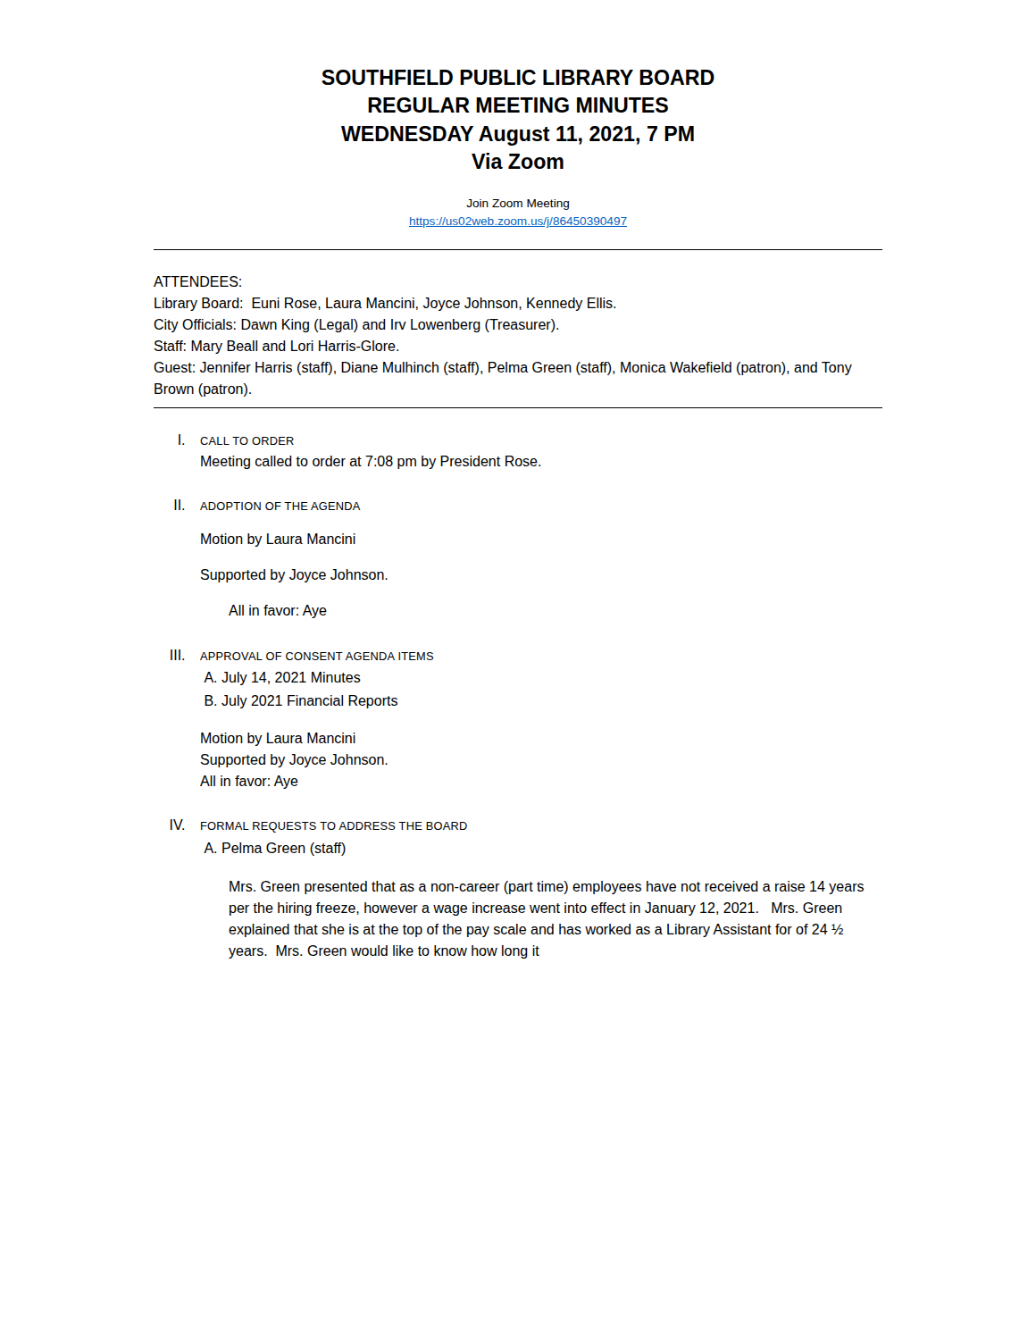SOUTHFIELD PUBLIC LIBRARY BOARD
REGULAR MEETING MINUTES
WEDNESDAY August 11, 2021, 7 PM
Via Zoom
Join Zoom Meeting
https://us02web.zoom.us/j/86450390497
ATTENDEES:
Library Board: Euni Rose, Laura Mancini, Joyce Johnson, Kennedy Ellis.
City Officials: Dawn King (Legal) and Irv Lowenberg (Treasurer).
Staff: Mary Beall and Lori Harris-Glore.
Guest: Jennifer Harris (staff), Diane Mulhinch (staff), Pelma Green (staff), Monica Wakefield (patron), and Tony Brown (patron).
CALL TO ORDER
Meeting called to order at 7:08 pm by President Rose.
ADOPTION OF THE AGENDA
Motion by Laura Mancini
Supported by Joyce Johnson.
All in favor: Aye
APPROVAL OF CONSENT AGENDA ITEMS
July 14, 2021 Minutes
July 2021 Financial Reports
Motion by Laura Mancini
Supported by Joyce Johnson.
All in favor: Aye
FORMAL REQUESTS TO ADDRESS THE BOARD
Pelma Green (staff)
Mrs. Green presented that as a non-career (part time) employees have not received a raise 14 years per the hiring freeze, however a wage increase went into effect in January 12, 2021. Mrs. Green explained that she is at the top of the pay scale and has worked as a Library Assistant for of 24 ½ years. Mrs. Green would like to know how long it